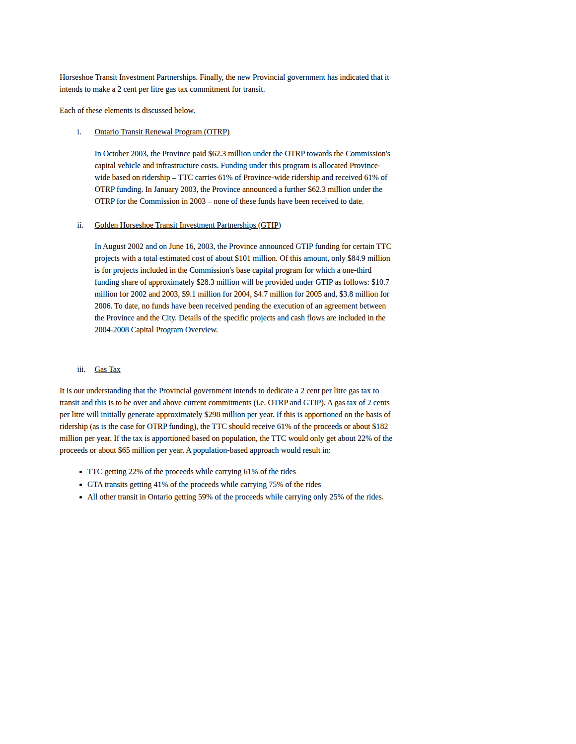Horseshoe Transit Investment Partnerships. Finally, the new Provincial government has indicated that it intends to make a 2 cent per litre gas tax commitment for transit.
Each of these elements is discussed below.
i. Ontario Transit Renewal Program (OTRP)
In October 2003, the Province paid $62.3 million under the OTRP towards the Commission's capital vehicle and infrastructure costs. Funding under this program is allocated Province-wide based on ridership – TTC carries 61% of Province-wide ridership and received 61% of OTRP funding. In January 2003, the Province announced a further $62.3 million under the OTRP for the Commission in 2003 – none of these funds have been received to date.
ii. Golden Horseshoe Transit Investment Partnerships (GTIP)
In August 2002 and on June 16, 2003, the Province announced GTIP funding for certain TTC projects with a total estimated cost of about $101 million. Of this amount, only $84.9 million is for projects included in the Commission's base capital program for which a one-third funding share of approximately $28.3 million will be provided under GTIP as follows: $10.7 million for 2002 and 2003, $9.1 million for 2004, $4.7 million for 2005 and, $3.8 million for 2006. To date, no funds have been received pending the execution of an agreement between the Province and the City. Details of the specific projects and cash flows are included in the 2004-2008 Capital Program Overview.
iii. Gas Tax
It is our understanding that the Provincial government intends to dedicate a 2 cent per litre gas tax to transit and this is to be over and above current commitments (i.e. OTRP and GTIP). A gas tax of 2 cents per litre will initially generate approximately $298 million per year. If this is apportioned on the basis of ridership (as is the case for OTRP funding), the TTC should receive 61% of the proceeds or about $182 million per year. If the tax is apportioned based on population, the TTC would only get about 22% of the proceeds or about $65 million per year. A population-based approach would result in:
TTC getting 22% of the proceeds while carrying 61% of the rides
GTA transits getting 41% of the proceeds while carrying 75% of the rides
All other transit in Ontario getting 59% of the proceeds while carrying only 25% of the rides.